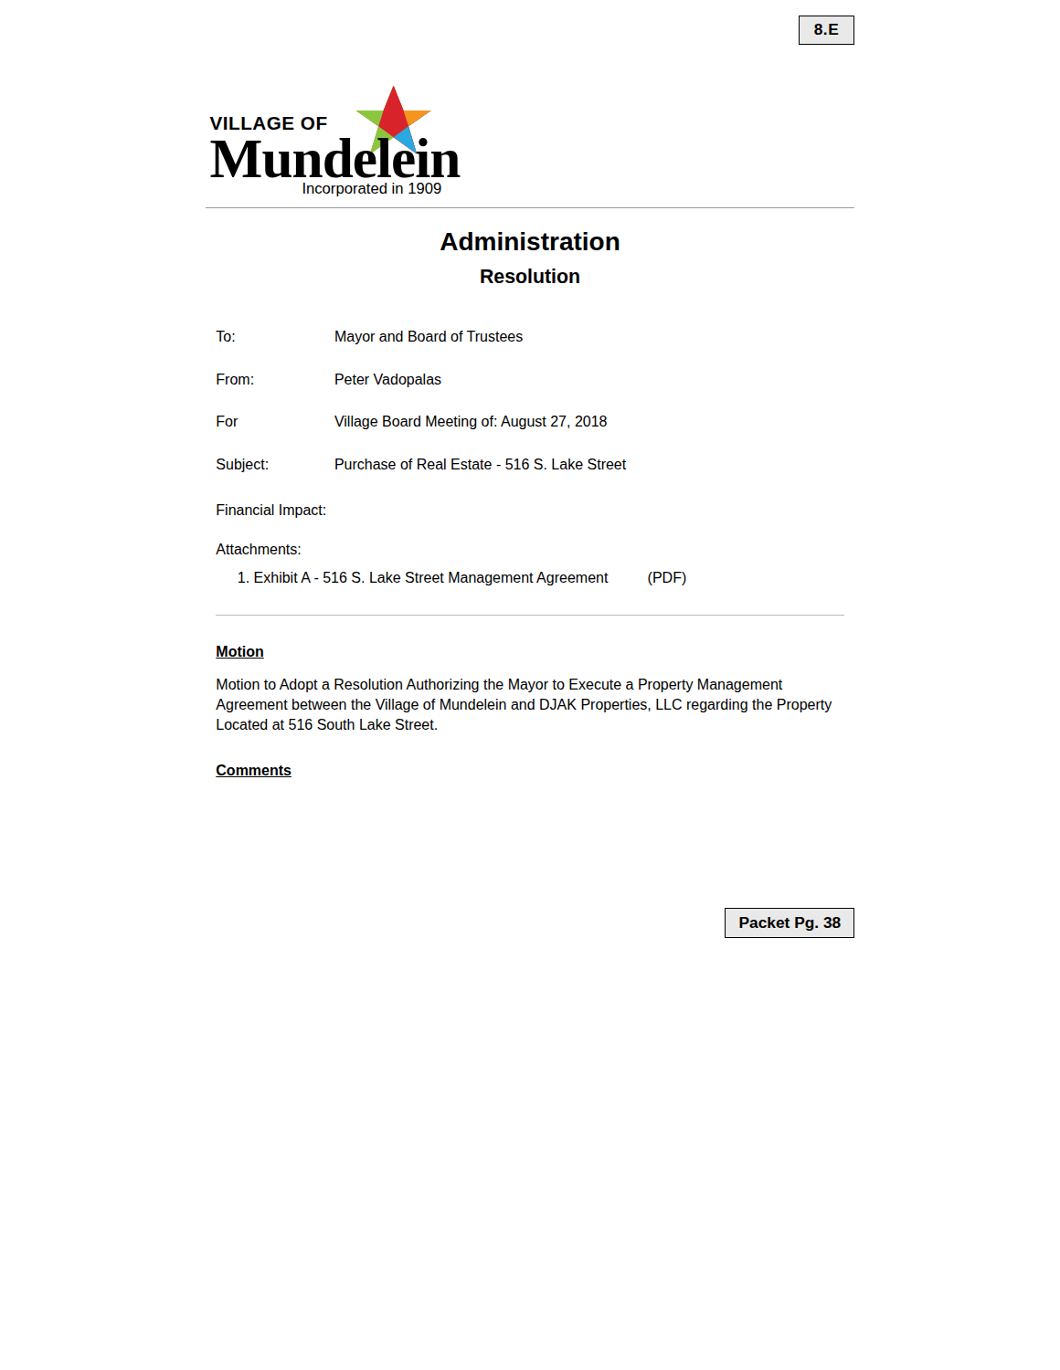8.E
VILLAGE OF
Mundelein
Incorporated in 1909
Administration
Resolution
To:
Mayor and Board of Trustees
From:
Peter Vadopalas
For
Village Board Meeting of: August 27, 2018
Subject:
Purchase of Real Estate - 516 S. Lake Street
Financial Impact:
Attachments:
Exhibit A - 516 S. Lake Street Management Agreement(PDF)
Motion
Motion to Adopt a Resolution Authorizing the Mayor to Execute a Property Management Agreement between the Village of Mundelein and DJAK Properties, LLC regarding the Property Located at 516 South Lake Street.
Comments
Packet Pg. 38